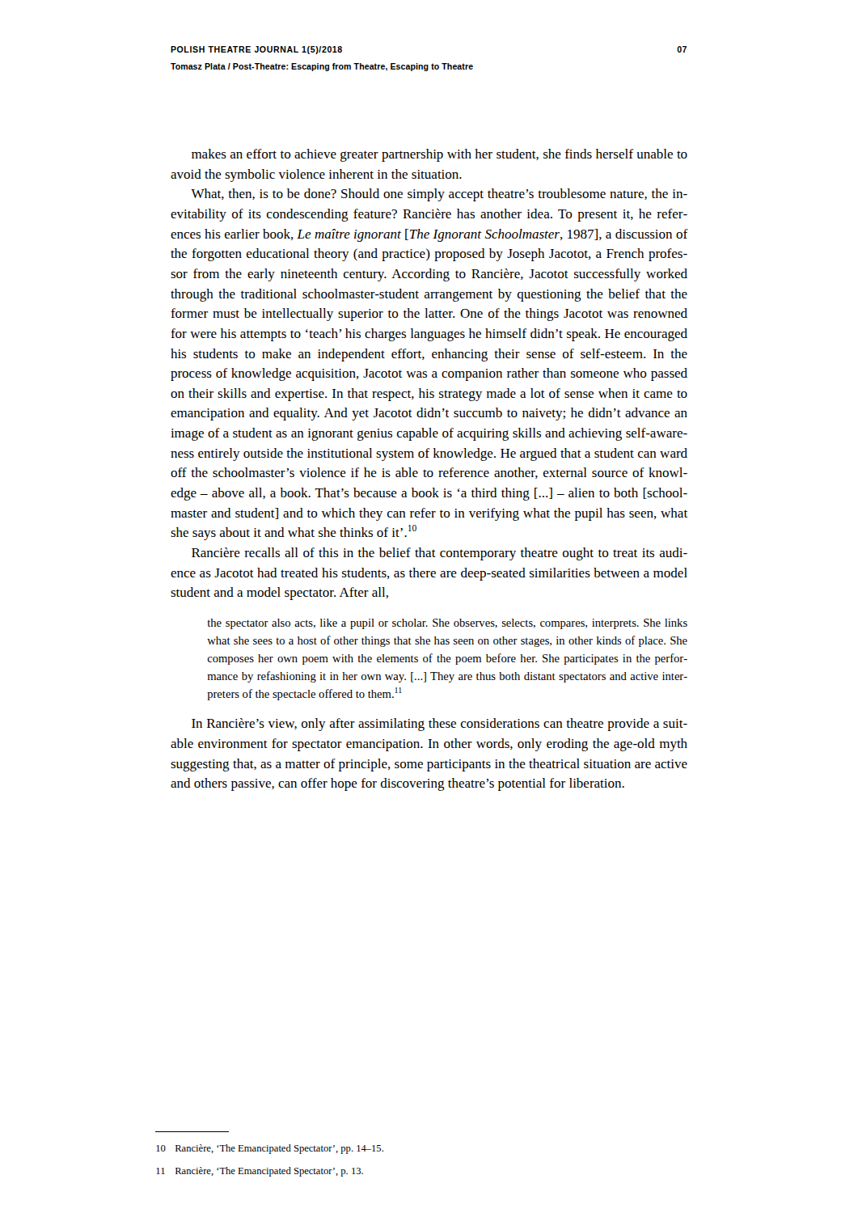Polish Theatre Journal 1(5)/2018 07
Tomasz Plata / Post-Theatre: Escaping from Theatre, Escaping to Theatre
makes an effort to achieve greater partnership with her student, she finds herself unable to avoid the symbolic violence inherent in the situation.
What, then, is to be done? Should one simply accept theatre’s troublesome nature, the inevitability of its condescending feature? Rancière has another idea. To present it, he references his earlier book, Le maître ignorant [The Ignorant Schoolmaster, 1987], a discussion of the forgotten educational theory (and practice) proposed by Joseph Jacotot, a French professor from the early nineteenth century. According to Rancière, Jacotot successfully worked through the traditional schoolmaster-student arrangement by questioning the belief that the former must be intellectually superior to the latter. One of the things Jacotot was renowned for were his attempts to ‘teach’ his charges languages he himself didn’t speak. He encouraged his students to make an independent effort, enhancing their sense of self-esteem. In the process of knowledge acquisition, Jacotot was a companion rather than someone who passed on their skills and expertise. In that respect, his strategy made a lot of sense when it came to emancipation and equality. And yet Jacotot didn’t succumb to naivety; he didn’t advance an image of a student as an ignorant genius capable of acquiring skills and achieving self-awareness entirely outside the institutional system of knowledge. He argued that a student can ward off the schoolmaster’s violence if he is able to reference another, external source of knowledge – above all, a book. That’s because a book is ‘a third thing [...] – alien to both [schoolmaster and student] and to which they can refer to in verifying what the pupil has seen, what she says about it and what she thinks of it’.10
Rancière recalls all of this in the belief that contemporary theatre ought to treat its audience as Jacotot had treated his students, as there are deep-seated similarities between a model student and a model spectator. After all,
the spectator also acts, like a pupil or scholar. She observes, selects, compares, interprets. She links what she sees to a host of other things that she has seen on other stages, in other kinds of place. She composes her own poem with the elements of the poem before her. She participates in the performance by refashioning it in her own way. [...] They are thus both distant spectators and active interpreters of the spectacle offered to them.11
In Rancière’s view, only after assimilating these considerations can theatre provide a suitable environment for spectator emancipation. In other words, only eroding the age-old myth suggesting that, as a matter of principle, some participants in the theatrical situation are active and others passive, can offer hope for discovering theatre’s potential for liberation.
10 Rancière, ‘The Emancipated Spectator’, pp. 14–15.
11 Rancière, ‘The Emancipated Spectator’, p. 13.